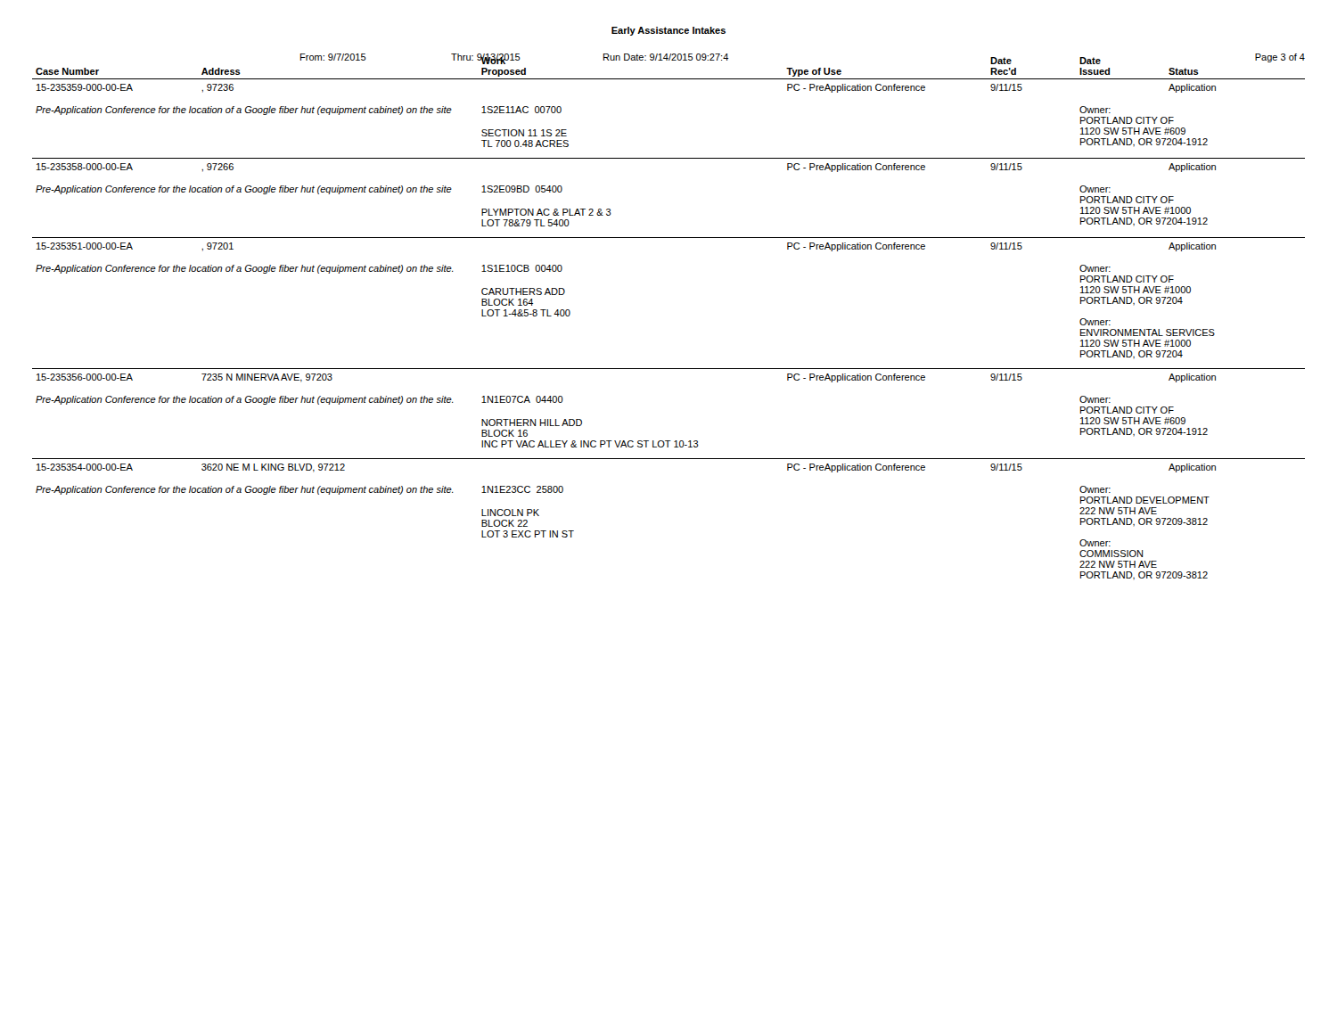Early Assistance Intakes
From: 9/7/2015 Thru: 9/13/2015 Run Date: 9/14/2015 09:27:4 Page 3 of 4
| Case Number | Address | Work Proposed | Type of Use | Date Rec'd | Date Issued | Status |
| --- | --- | --- | --- | --- | --- | --- |
| 15-235359-000-00-EA | , 97236 | | PC - PreApplication Conference | 9/11/15 | | Application |
| Pre-Application Conference for the location of a Google fiber hut (equipment cabinet) on the site | 1S2E11AC 00700 SECTION 11 1S 2E TL 700 0.48 ACRES | | | Owner: PORTLAND CITY OF 1120 SW 5TH AVE #609 PORTLAND, OR 97204-1912 |
| 15-235358-000-00-EA | , 97266 | | PC - PreApplication Conference | 9/11/15 | | Application |
| Pre-Application Conference for the location of a Google fiber hut (equipment cabinet) on the site | 1S2E09BD 05400 PLYMPTON AC & PLAT 2 & 3 LOT 78&79 TL 5400 | | | Owner: PORTLAND CITY OF 1120 SW 5TH AVE #1000 PORTLAND, OR 97204-1912 |
| 15-235351-000-00-EA | , 97201 | | PC - PreApplication Conference | 9/11/15 | | Application |
| Pre-Application Conference for the location of a Google fiber hut (equipment cabinet) on the site. | 1S1E10CB 00400 CARUTHERS ADD BLOCK 164 LOT 1-4&5-8 TL 400 | | | Owner: PORTLAND CITY OF 1120 SW 5TH AVE #1000 PORTLAND, OR 97204 Owner: ENVIRONMENTAL SERVICES 1120 SW 5TH AVE #1000 PORTLAND, OR 97204 |
| 15-235356-000-00-EA | 7235 N MINERVA AVE, 97203 | | PC - PreApplication Conference | 9/11/15 | | Application |
| Pre-Application Conference for the location of a Google fiber hut (equipment cabinet) on the site. | 1N1E07CA 04400 NORTHERN HILL ADD BLOCK 16 INC PT VAC ALLEY & INC PT VAC ST LOT 10-13 | | | Owner: PORTLAND CITY OF 1120 SW 5TH AVE #609 PORTLAND, OR 97204-1912 |
| 15-235354-000-00-EA | 3620 NE M L KING BLVD, 97212 | | PC - PreApplication Conference | 9/11/15 | | Application |
| Pre-Application Conference for the location of a Google fiber hut (equipment cabinet) on the site. | 1N1E23CC 25800 LINCOLN PK BLOCK 22 LOT 3 EXC PT IN ST | | | Owner: PORTLAND DEVELOPMENT 222 NW 5TH AVE PORTLAND, OR 97209-3812 Owner: COMMISSION 222 NW 5TH AVE PORTLAND, OR 97209-3812 |